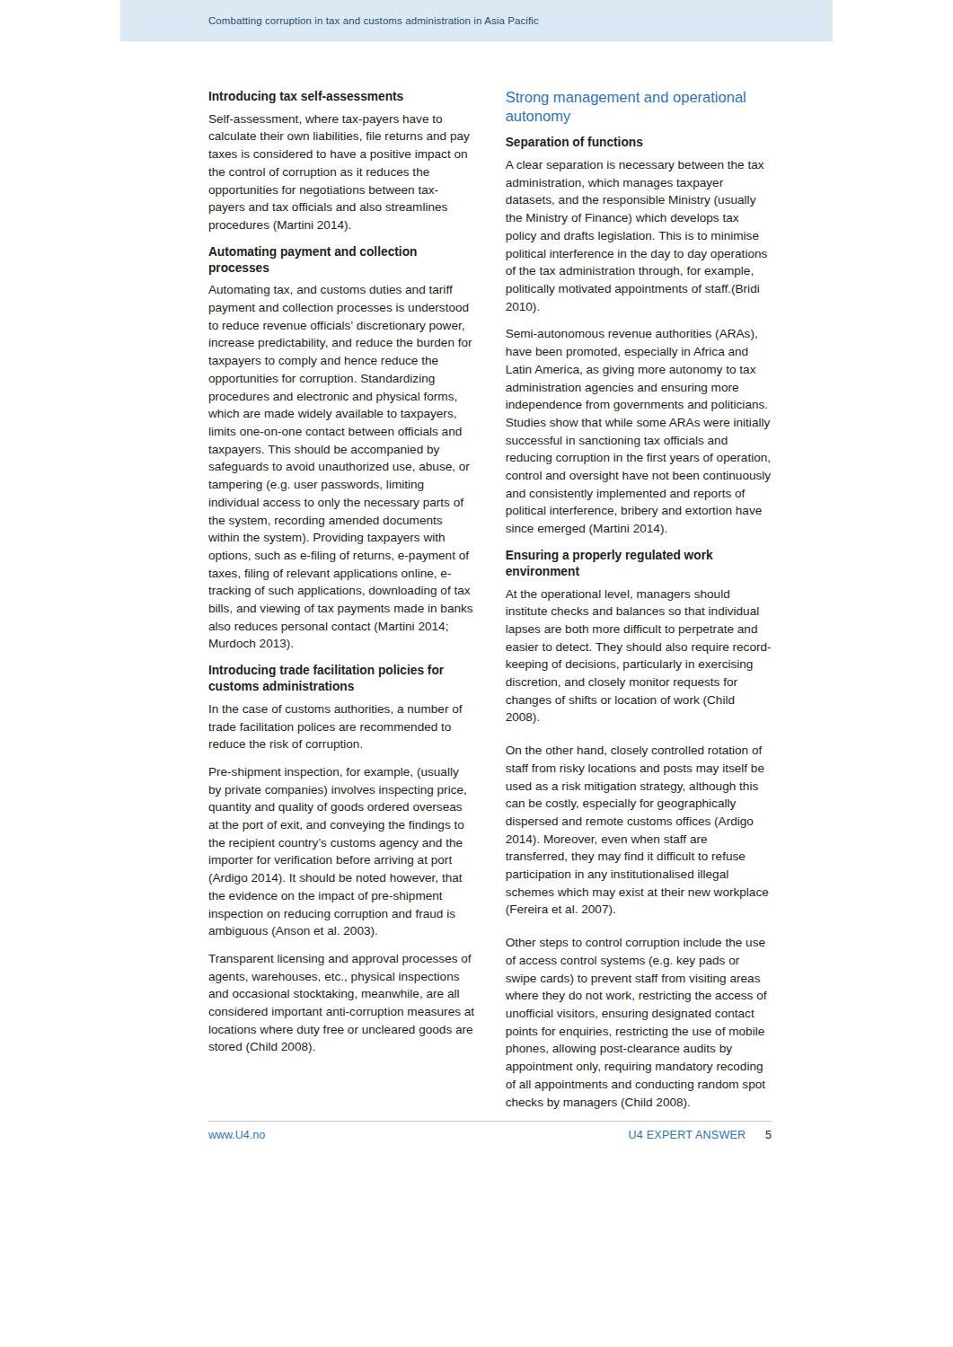Combatting corruption in tax and customs administration in Asia Pacific
Introducing tax self-assessments
Self-assessment, where tax-payers have to calculate their own liabilities, file returns and pay taxes is considered to have a positive impact on the control of corruption as it reduces the opportunities for negotiations between tax-payers and tax officials and also streamlines procedures (Martini 2014).
Automating payment and collection processes
Automating tax, and customs duties and tariff payment and collection processes is understood to reduce revenue officials’ discretionary power, increase predictability, and reduce the burden for taxpayers to comply and hence reduce the opportunities for corruption. Standardizing procedures and electronic and physical forms, which are made widely available to taxpayers, limits one-on-one contact between officials and taxpayers. This should be accompanied by safeguards to avoid unauthorized use, abuse, or tampering (e.g. user passwords, limiting individual access to only the necessary parts of the system, recording amended documents within the system). Providing taxpayers with options, such as e-filing of returns, e-payment of taxes, filing of relevant applications online, e-tracking of such applications, downloading of tax bills, and viewing of tax payments made in banks also reduces personal contact (Martini 2014; Murdoch 2013).
Introducing trade facilitation policies for customs administrations
In the case of customs authorities, a number of trade facilitation polices are recommended to reduce the risk of corruption.
Pre-shipment inspection, for example, (usually by private companies) involves inspecting price, quantity and quality of goods ordered overseas at the port of exit, and conveying the findings to the recipient country’s customs agency and the importer for verification before arriving at port (Ardigo 2014). It should be noted however, that the evidence on the impact of pre-shipment inspection on reducing corruption and fraud is ambiguous (Anson et al. 2003).
Transparent licensing and approval processes of agents, warehouses, etc., physical inspections and occasional stocktaking, meanwhile, are all considered important anti-corruption measures at locations where duty free or uncleared goods are stored (Child 2008).
Strong management and operational autonomy
Separation of functions
A clear separation is necessary between the tax administration, which manages taxpayer datasets, and the responsible Ministry (usually the Ministry of Finance) which develops tax policy and drafts legislation. This is to minimise political interference in the day to day operations of the tax administration through, for example, politically motivated appointments of staff.(Bridi 2010).
Semi-autonomous revenue authorities (ARAs), have been promoted, especially in Africa and Latin America, as giving more autonomy to tax administration agencies and ensuring more independence from governments and politicians. Studies show that while some ARAs were initially successful in sanctioning tax officials and reducing corruption in the first years of operation, control and oversight have not been continuously and consistently implemented and reports of political interference, bribery and extortion have since emerged (Martini 2014).
Ensuring a properly regulated work environment
At the operational level, managers should institute checks and balances so that individual lapses are both more difficult to perpetrate and easier to detect. They should also require record-keeping of decisions, particularly in exercising discretion, and closely monitor requests for changes of shifts or location of work (Child 2008).
On the other hand, closely controlled rotation of staff from risky locations and posts may itself be used as a risk mitigation strategy, although this can be costly, especially for geographically dispersed and remote customs offices (Ardigo 2014). Moreover, even when staff are transferred, they may find it difficult to refuse participation in any institutionalised illegal schemes which may exist at their new workplace (Fereira et al. 2007).
Other steps to control corruption include the use of access control systems (e.g. key pads or swipe cards) to prevent staff from visiting areas where they do not work, restricting the access of unofficial visitors, ensuring designated contact points for enquiries, restricting the use of mobile phones, allowing post-clearance audits by appointment only, requiring mandatory recoding of all appointments and conducting random spot checks by managers (Child 2008).
www.U4.no
U4 EXPERT ANSWER 5